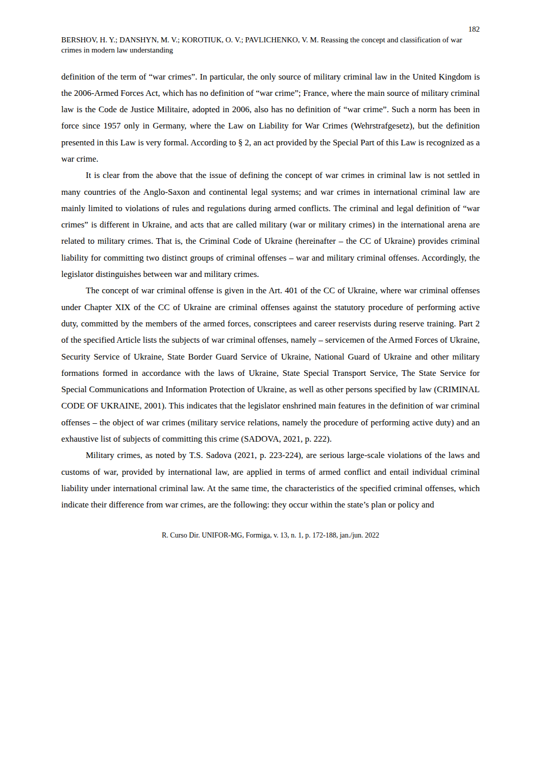182
BERSHOV, H. Y.; DANSHYN, M. V.; KOROTIUK, O. V.; PAVLICHENKO, V. M. Reassing the concept and classification of war crimes in modern law understanding
definition of the term of “war crimes”. In particular, the only source of military criminal law in the United Kingdom is the 2006-Armed Forces Act, which has no definition of “war crime”; France, where the main source of military criminal law is the Code de Justice Militaire, adopted in 2006, also has no definition of “war crime”. Such a norm has been in force since 1957 only in Germany, where the Law on Liability for War Crimes (Wehrstrafgesetz), but the definition presented in this Law is very formal. According to § 2, an act provided by the Special Part of this Law is recognized as a war crime.
It is clear from the above that the issue of defining the concept of war crimes in criminal law is not settled in many countries of the Anglo-Saxon and continental legal systems; and war crimes in international criminal law are mainly limited to violations of rules and regulations during armed conflicts. The criminal and legal definition of “war crimes” is different in Ukraine, and acts that are called military (war or military crimes) in the international arena are related to military crimes. That is, the Criminal Code of Ukraine (hereinafter – the CC of Ukraine) provides criminal liability for committing two distinct groups of criminal offenses – war and military criminal offenses. Accordingly, the legislator distinguishes between war and military crimes.
The concept of war criminal offense is given in the Art. 401 of the CC of Ukraine, where war criminal offenses under Chapter XIX of the CC of Ukraine are criminal offenses against the statutory procedure of performing active duty, committed by the members of the armed forces, conscriptees and career reservists during reserve training. Part 2 of the specified Article lists the subjects of war criminal offenses, namely – servicemen of the Armed Forces of Ukraine, Security Service of Ukraine, State Border Guard Service of Ukraine, National Guard of Ukraine and other military formations formed in accordance with the laws of Ukraine, State Special Transport Service, The State Service for Special Communications and Information Protection of Ukraine, as well as other persons specified by law (CRIMINAL CODE OF UKRAINE, 2001). This indicates that the legislator enshrined main features in the definition of war criminal offenses – the object of war crimes (military service relations, namely the procedure of performing active duty) and an exhaustive list of subjects of committing this crime (SADOVA, 2021, p. 222).
Military crimes, as noted by T.S. Sadova (2021, p. 223-224), are serious large-scale violations of the laws and customs of war, provided by international law, are applied in terms of armed conflict and entail individual criminal liability under international criminal law. At the same time, the characteristics of the specified criminal offenses, which indicate their difference from war crimes, are the following: they occur within the state’s plan or policy and
R. Curso Dir. UNIFOR-MG, Formiga, v. 13, n. 1, p. 172-188, jan./jun. 2022